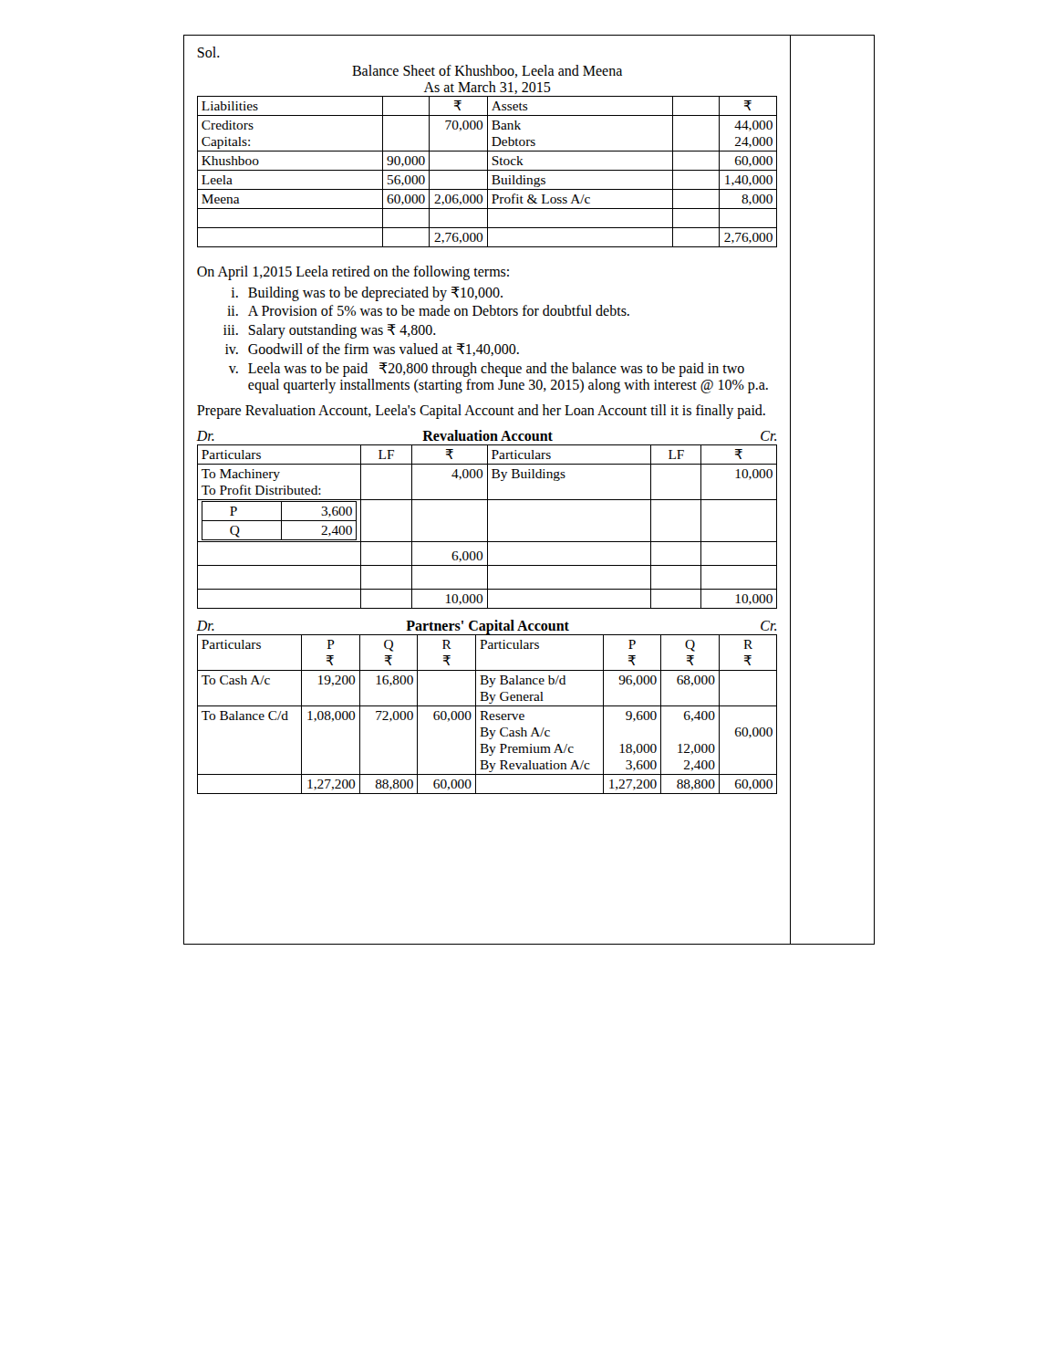Sol.
Balance Sheet of Khushboo, Leela and Meena
As at March 31, 2015
| Liabilities | | ₹ | Assets | | ₹ |
| Creditors Capitals: | | 70,000 | Bank Debtors | | 44,000 24,000 |
| Khushboo | 90,000 | | Stock | | 60,000 |
| Leela | 56,000 | | Buildings | | 1,40,000 |
| Meena | 60,000 | 2,06,000 | Profit & Loss A/c | | 8,000 |
| | | 2,76,000 | | | 2,76,000 |
On April 1,2015 Leela retired on the following terms:
Building was to be depreciated by ₹10,000.
A Provision of 5% was to be made on Debtors for doubtful debts.
Salary outstanding was ₹ 4,800.
Goodwill of the firm was valued at ₹1,40,000.
Leela was to be paid ₹20,800 through cheque and the balance was to be paid in two equal quarterly installments (starting from June 30, 2015) along with interest @ 10% p.a.
Prepare Revaluation Account, Leela's Capital Account and her Loan Account till it is finally paid.
Dr. Revaluation Account Cr.
| Particulars | LF | ₹ | Particulars | LF | ₹ |
| To Machinery To Profit Distributed: | | 4,000 | By Buildings | | 10,000 |
| / P / 3,600 / / Q / 2,400 / | | | | | |
| | | 6,000 | | | |
| | | 10,000 | | | 10,000 |
Dr. Partners' Capital Account Cr.
| Particulars | P ₹ | Q ₹ | R ₹ | Particulars | P ₹ | Q ₹ | R ₹ |
| To Cash A/c | 19,200 | 16,800 | | By Balance b/d By General | 96,000 | 68,000 | |
| To Balance C/d | 1,08,000 | 72,000 | 60,000 | Reserve By Cash A/c By Premium A/c By Revaluation A/c | 9,600 18,000 3,600 | 6,400 12,000 2,400 | 60,000 |
| | 1,27,200 | 88,800 | 60,000 | | 1,27,200 | 88,800 | 60,000 |